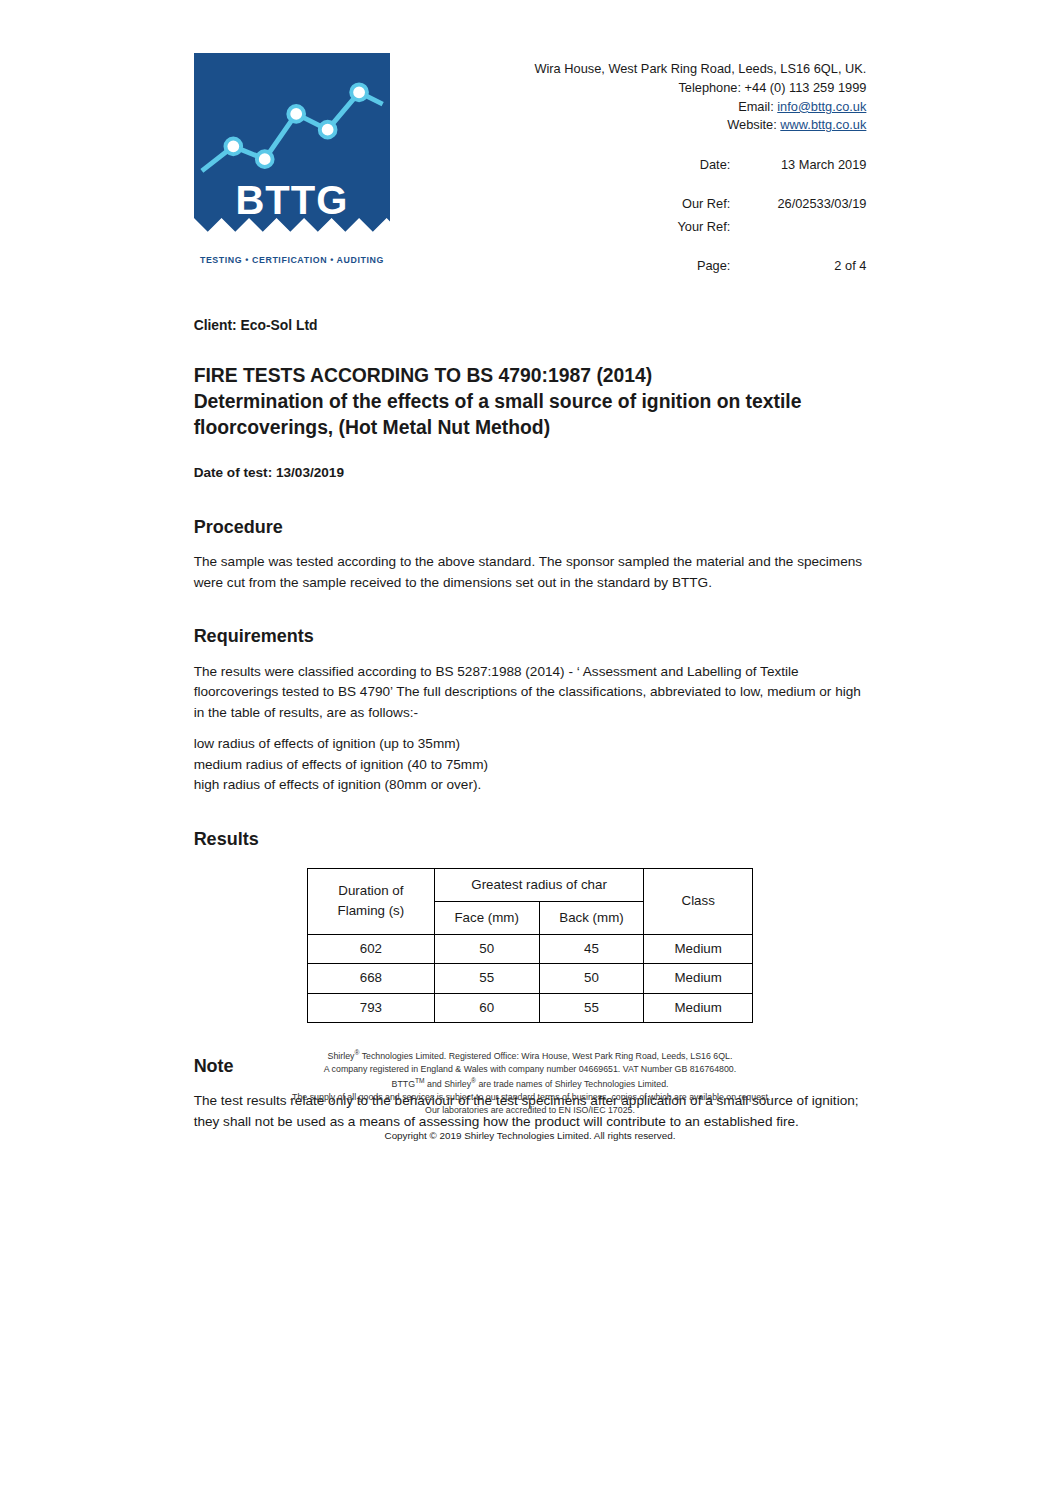BTTG
TESTING • CERTIFICATION • AUDITING
Wira House, West Park Ring Road, Leeds, LS16 6QL, UK.
Telephone: +44 (0) 113 259 1999
Email: info@bttg.co.uk
Website: www.bttg.co.uk
| Date: | 13 March 2019 |
| Our Ref: | 26/02533/03/19 |
| Your Ref: | |
| Page: | 2 of 4 |
Client: Eco-Sol Ltd
FIRE TESTS ACCORDING TO BS 4790:1987 (2014) Determination of the effects of a small source of ignition on textile floorcoverings, (Hot Metal Nut Method)
Date of test: 13/03/2019
Procedure
The sample was tested according to the above standard. The sponsor sampled the material and the specimens were cut from the sample received to the dimensions set out in the standard by BTTG.
Requirements
The results were classified according to BS 5287:1988 (2014) - ‘ Assessment and Labelling of Textile floorcoverings tested to BS 4790’ The full descriptions of the classifications, abbreviated to low, medium or high in the table of results, are as follows:-
low radius of effects of ignition (up to 35mm)
medium radius of effects of ignition (40 to 75mm)
high radius of effects of ignition (80mm or over).
Results
| Duration of Flaming (s) | Greatest radius of char | Class |
| --- | --- | --- |
| Face (mm) | Back (mm) |
| 602 | 50 | 45 | Medium |
| 668 | 55 | 50 | Medium |
| 793 | 60 | 55 | Medium |
Note
The test results relate only to the behaviour of the test specimens after application of a small source of ignition; they shall not be used as a means of assessing how the product will contribute to an established fire.
Shirley® Technologies Limited. Registered Office: Wira House, West Park Ring Road, Leeds, LS16 6QL.
A company registered in England & Wales with company number 04669651. VAT Number GB 816764800.
BTTGTM and Shirley® are trade names of Shirley Technologies Limited.
.The supply of all goods and services is subject to our standard terms of business, copies of which are available on request.
Our laboratories are accredited to EN ISO/IEC 17025.
Copyright © 2019 Shirley Technologies Limited. All rights reserved.